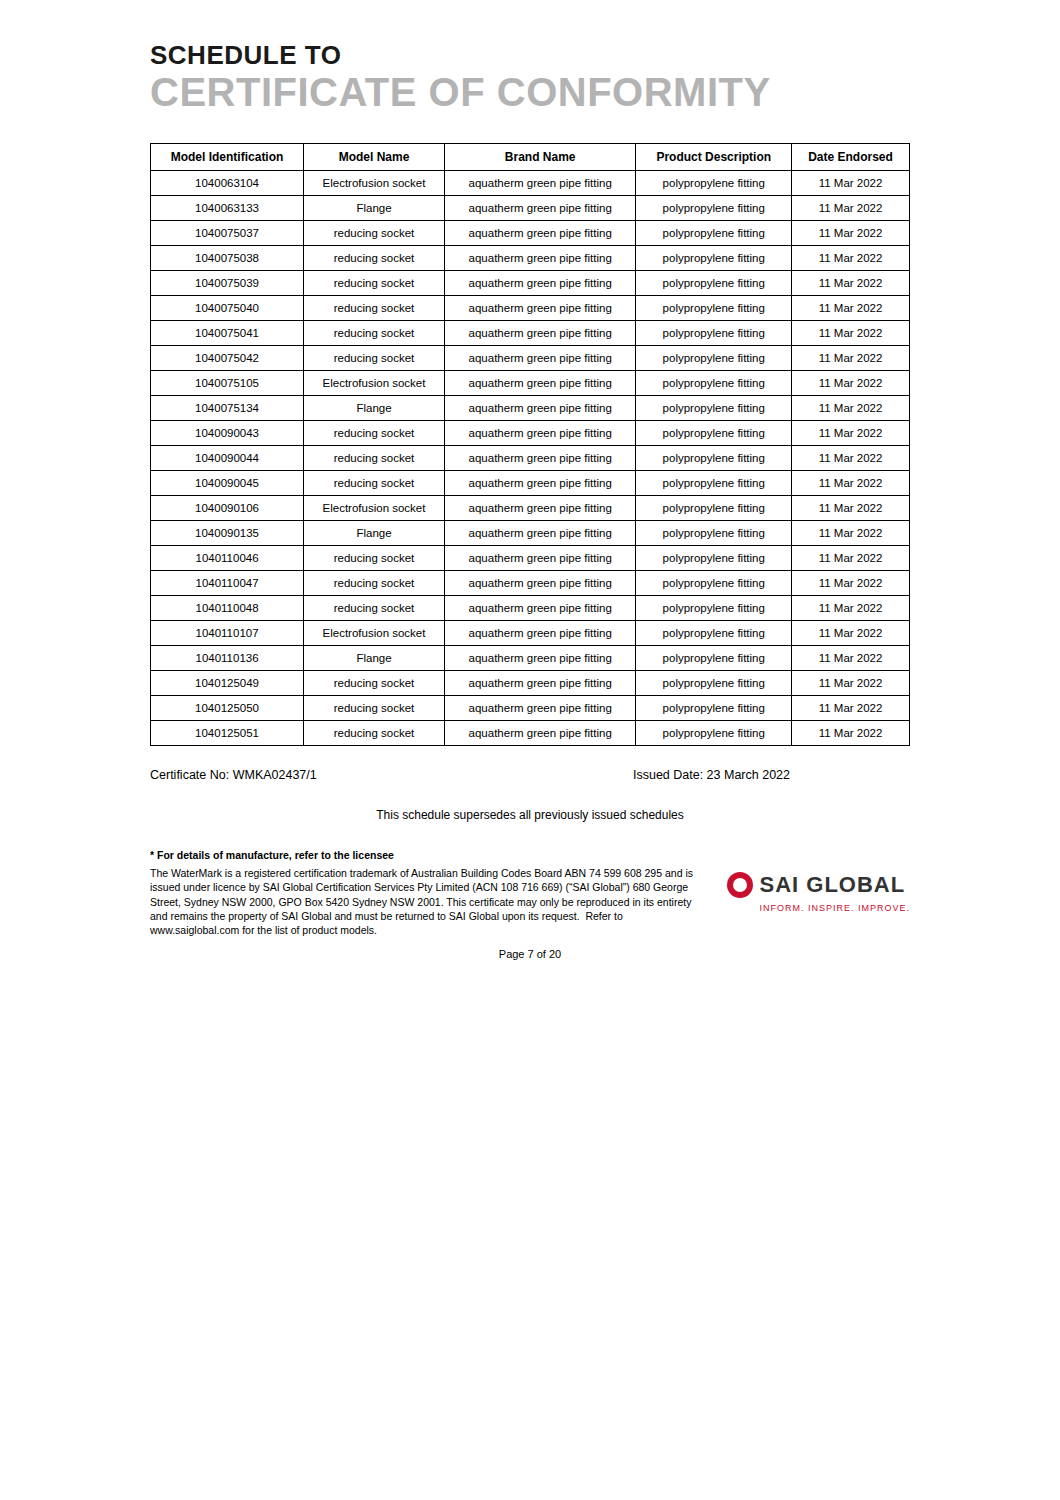SCHEDULE TO
CERTIFICATE OF CONFORMITY
| Model Identification | Model Name | Brand Name | Product Description | Date Endorsed |
| --- | --- | --- | --- | --- |
| 1040063104 | Electrofusion socket | aquatherm green pipe fitting | polypropylene fitting | 11 Mar 2022 |
| 1040063133 | Flange | aquatherm green pipe fitting | polypropylene fitting | 11 Mar 2022 |
| 1040075037 | reducing socket | aquatherm green pipe fitting | polypropylene fitting | 11 Mar 2022 |
| 1040075038 | reducing socket | aquatherm green pipe fitting | polypropylene fitting | 11 Mar 2022 |
| 1040075039 | reducing socket | aquatherm green pipe fitting | polypropylene fitting | 11 Mar 2022 |
| 1040075040 | reducing socket | aquatherm green pipe fitting | polypropylene fitting | 11 Mar 2022 |
| 1040075041 | reducing socket | aquatherm green pipe fitting | polypropylene fitting | 11 Mar 2022 |
| 1040075042 | reducing socket | aquatherm green pipe fitting | polypropylene fitting | 11 Mar 2022 |
| 1040075105 | Electrofusion socket | aquatherm green pipe fitting | polypropylene fitting | 11 Mar 2022 |
| 1040075134 | Flange | aquatherm green pipe fitting | polypropylene fitting | 11 Mar 2022 |
| 1040090043 | reducing socket | aquatherm green pipe fitting | polypropylene fitting | 11 Mar 2022 |
| 1040090044 | reducing socket | aquatherm green pipe fitting | polypropylene fitting | 11 Mar 2022 |
| 1040090045 | reducing socket | aquatherm green pipe fitting | polypropylene fitting | 11 Mar 2022 |
| 1040090106 | Electrofusion socket | aquatherm green pipe fitting | polypropylene fitting | 11 Mar 2022 |
| 1040090135 | Flange | aquatherm green pipe fitting | polypropylene fitting | 11 Mar 2022 |
| 1040110046 | reducing socket | aquatherm green pipe fitting | polypropylene fitting | 11 Mar 2022 |
| 1040110047 | reducing socket | aquatherm green pipe fitting | polypropylene fitting | 11 Mar 2022 |
| 1040110048 | reducing socket | aquatherm green pipe fitting | polypropylene fitting | 11 Mar 2022 |
| 1040110107 | Electrofusion socket | aquatherm green pipe fitting | polypropylene fitting | 11 Mar 2022 |
| 1040110136 | Flange | aquatherm green pipe fitting | polypropylene fitting | 11 Mar 2022 |
| 1040125049 | reducing socket | aquatherm green pipe fitting | polypropylene fitting | 11 Mar 2022 |
| 1040125050 | reducing socket | aquatherm green pipe fitting | polypropylene fitting | 11 Mar 2022 |
| 1040125051 | reducing socket | aquatherm green pipe fitting | polypropylene fitting | 11 Mar 2022 |
Certificate No: WMKA02437/1 Issued Date: 23 March 2022
This schedule supersedes all previously issued schedules
* For details of manufacture, refer to the licensee
The WaterMark is a registered certification trademark of Australian Building Codes Board ABN 74 599 608 295 and is issued under licence by SAI Global Certification Services Pty Limited (ACN 108 716 669) (“SAI Global”) 680 George Street, Sydney NSW 2000, GPO Box 5420 Sydney NSW 2001. This certificate may only be reproduced in its entirety and remains the property of SAI Global and must be returned to SAI Global upon its request. Refer to www.saiglobal.com for the list of product models.
SAI GLOBAL
INFORM. INSPIRE. IMPROVE.
Page 7 of 20